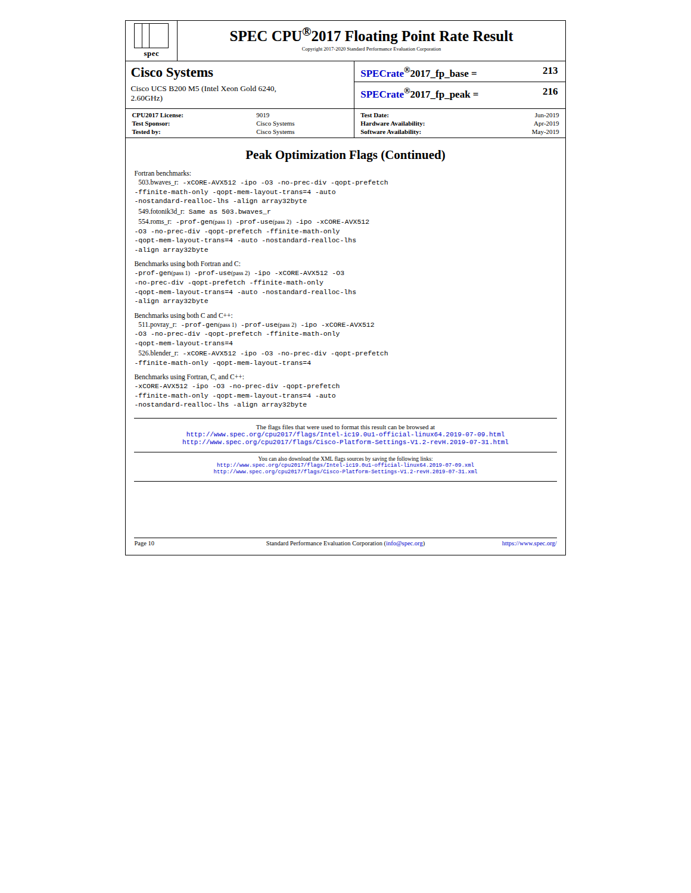spec
SPEC CPU®2017 Floating Point Rate Result
Copyright 2017-2020 Standard Performance Evaluation Corporation
Cisco Systems
Cisco UCS B200 M5 (Intel Xeon Gold 6240,
2.60GHz)
SPECrate®2017_fp_base = 213
SPECrate®2017_fp_peak = 216
| CPU2017 License: | 9019 |
| Test Sponsor: | Cisco Systems |
| Tested by: | Cisco Systems |
| Test Date: | Jun-2019 |
| Hardware Availability: | Apr-2019 |
| Software Availability: | May-2019 |
Peak Optimization Flags (Continued)
Fortran benchmarks:
 503.bwaves_r: -xCORE-AVX512 -ipo -O3 -no-prec-div -qopt-prefetch
-ffinite-math-only -qopt-mem-layout-trans=4 -auto
-nostandard-realloc-lhs -align array32byte
 549.fotonik3d_r: Same as 503.bwaves_r
 554.roms_r: -prof-gen(pass 1) -prof-use(pass 2) -ipo -xCORE-AVX512
-O3 -no-prec-div -qopt-prefetch -ffinite-math-only
-qopt-mem-layout-trans=4 -auto -nostandard-realloc-lhs
-align array32byte
Benchmarks using both Fortran and C:
-prof-gen(pass 1) -prof-use(pass 2) -ipo -xCORE-AVX512 -O3
-no-prec-div -qopt-prefetch -ffinite-math-only
-qopt-mem-layout-trans=4 -auto -nostandard-realloc-lhs
-align array32byte
Benchmarks using both C and C++:
 511.povray_r: -prof-gen(pass 1) -prof-use(pass 2) -ipo -xCORE-AVX512
-O3 -no-prec-div -qopt-prefetch -ffinite-math-only
-qopt-mem-layout-trans=4
 526.blender_r: -xCORE-AVX512 -ipo -O3 -no-prec-div -qopt-prefetch
-ffinite-math-only -qopt-mem-layout-trans=4
Benchmarks using Fortran, C, and C++:
-xCORE-AVX512 -ipo -O3 -no-prec-div -qopt-prefetch
-ffinite-math-only -qopt-mem-layout-trans=4 -auto
-nostandard-realloc-lhs -align array32byte
The flags files that were used to format this result can be browsed at
http://www.spec.org/cpu2017/flags/Intel-ic19.0u1-official-linux64.2019-07-09.html
http://www.spec.org/cpu2017/flags/Cisco-Platform-Settings-V1.2-revH.2019-07-31.html
You can also download the XML flags sources by saving the following links:
http://www.spec.org/cpu2017/flags/Intel-ic19.0u1-official-linux64.2019-07-09.xml
http://www.spec.org/cpu2017/flags/Cisco-Platform-Settings-V1.2-revH.2019-07-31.xml
Page 10
Standard Performance Evaluation Corporation (info@spec.org)
https://www.spec.org/